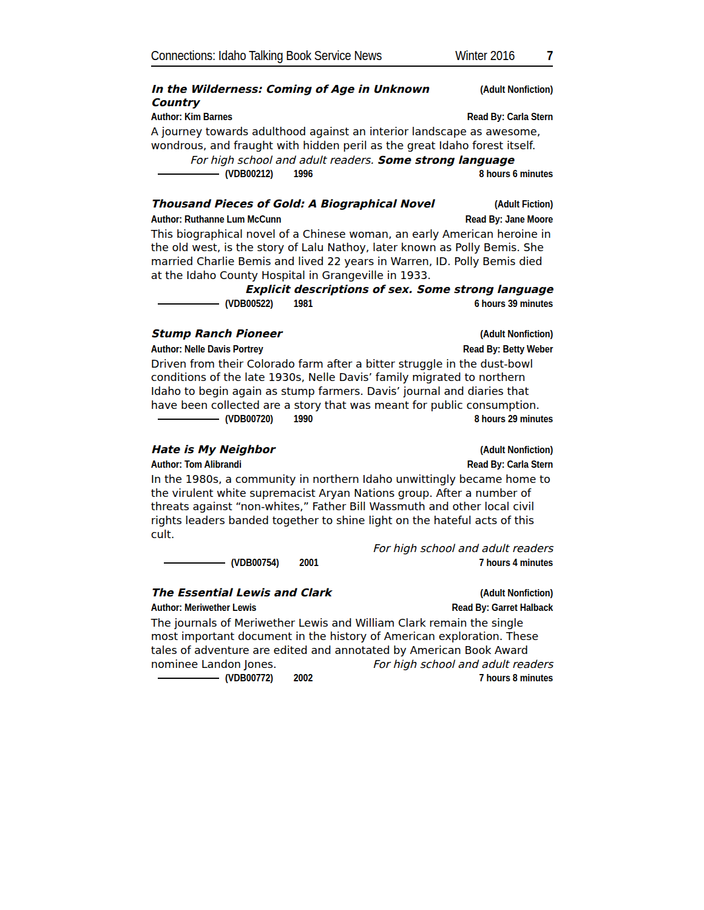Connections: Idaho Talking Book Service News Winter 2016 7
In the Wilderness: Coming of Age in Unknown Country (Adult Nonfiction)
Author: Kim Barnes Read By: Carla Stern
A journey towards adulthood against an interior landscape as awesome, wondrous, and fraught with hidden peril as the great Idaho forest itself.
For high school and adult readers. Some strong language
(VDB00212)1996 8 hours 6 minutes
Thousand Pieces of Gold: A Biographical Novel (Adult Fiction)
Author: Ruthanne Lum McCunn Read By: Jane Moore
This biographical novel of a Chinese woman, an early American heroine in the old west, is the story of Lalu Nathoy, later known as Polly Bemis. She married Charlie Bemis and lived 22 years in Warren, ID. Polly Bemis died at the Idaho County Hospital in Grangeville in 1933.
Explicit descriptions of sex. Some strong language
(VDB00522)1981 6 hours 39 minutes
Stump Ranch Pioneer (Adult Nonfiction)
Author: Nelle Davis Portrey Read By: Betty Weber
Driven from their Colorado farm after a bitter struggle in the dust-bowl conditions of the late 1930s, Nelle Davis’ family migrated to northern Idaho to begin again as stump farmers. Davis’ journal and diaries that have been collected are a story that was meant for public consumption.
(VDB00720)1990 8 hours 29 minutes
Hate is My Neighbor (Adult Nonfiction)
Author: Tom Alibrandi Read By: Carla Stern
In the 1980s, a community in northern Idaho unwittingly became home to the virulent white supremacist Aryan Nations group. After a number of threats against “non-whites,” Father Bill Wassmuth and other local civil rights leaders banded together to shine light on the hateful acts of this cult.
For high school and adult readers
(VDB00754)2001 7 hours 4 minutes
The Essential Lewis and Clark (Adult Nonfiction)
Author: Meriwether Lewis Read By: Garret Halback
The journals of Meriwether Lewis and William Clark remain the single most important document in the history of American exploration. These tales of adventure are edited and annotated by American Book Award
nominee Landon Jones. For high school and adult readers
(VDB00772)2002 7 hours 8 minutes